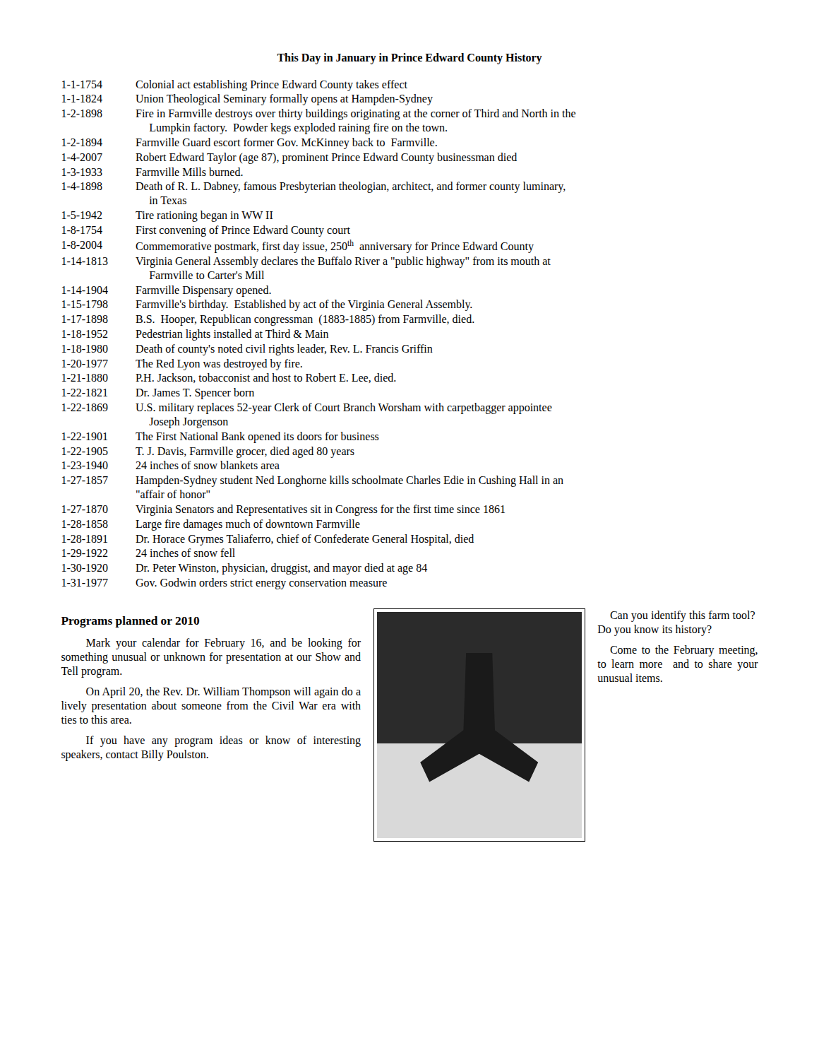This Day in January in Prince Edward County History
| 1-1-1754 | Colonial act establishing Prince Edward County takes effect |
| 1-1-1824 | Union Theological Seminary formally opens at Hampden-Sydney |
| 1-2-1898 | Fire in Farmville destroys over thirty buildings originating at the corner of Third and North in the Lumpkin factory. Powder kegs exploded raining fire on the town. |
| 1-2-1894 | Farmville Guard escort former Gov. McKinney back to Farmville. |
| 1-4-2007 | Robert Edward Taylor (age 87), prominent Prince Edward County businessman died |
| 1-3-1933 | Farmville Mills burned. |
| 1-4-1898 | Death of R. L. Dabney, famous Presbyterian theologian, architect, and former county luminary, in Texas |
| 1-5-1942 | Tire rationing began in WW II |
| 1-8-1754 | First convening of Prince Edward County court |
| 1-8-2004 | Commemorative postmark, first day issue, 250 th anniversary for Prince Edward County |
| 1-14-1813 | Virginia General Assembly declares the Buffalo River a "public highway" from its mouth at Farmville to Carter's Mill |
| 1-14-1904 | Farmville Dispensary opened. |
| 1-15-1798 | Farmville's birthday. Established by act of the Virginia General Assembly. |
| 1-17-1898 | B.S. Hooper, Republican congressman (1883-1885) from Farmville, died. |
| 1-18-1952 | Pedestrian lights installed at Third & Main |
| 1-18-1980 | Death of county's noted civil rights leader, Rev. L. Francis Griffin |
| 1-20-1977 | The Red Lyon was destroyed by fire. |
| 1-21-1880 | P.H. Jackson, tobacconist and host to Robert E. Lee, died. |
| 1-22-1821 | Dr. James T. Spencer born |
| 1-22-1869 | U.S. military replaces 52-year Clerk of Court Branch Worsham with carpetbagger appointee Joseph Jorgenson |
| 1-22-1901 | The First National Bank opened its doors for business |
| 1-22-1905 | T. J. Davis, Farmville grocer, died aged 80 years |
| 1-23-1940 | 24 inches of snow blankets area |
| 1-27-1857 | Hampden-Sydney student Ned Longhorne kills schoolmate Charles Edie in Cushing Hall in an "affair of honor" |
| 1-27-1870 | Virginia Senators and Representatives sit in Congress for the first time since 1861 |
| 1-28-1858 | Large fire damages much of downtown Farmville |
| 1-28-1891 | Dr. Horace Grymes Taliaferro, chief of Confederate General Hospital, died |
| 1-29-1922 | 24 inches of snow fell |
| 1-30-1920 | Dr. Peter Winston, physician, druggist, and mayor died at age 84 |
| 1-31-1977 | Gov. Godwin orders strict energy conservation measure |
Programs planned or 2010
Mark your calendar for February 16, and be looking for something unusual or unknown for presentation at our Show and Tell program.
On April 20, the Rev. Dr. William Thompson will again do a lively presentation about someone from the Civil War era with ties to this area.
If you have any program ideas or know of interesting speakers, contact Billy Poulston.
Can you identify this farm tool? Do you know its history?
Come to the February meeting, to learn more and to share your unusual items.